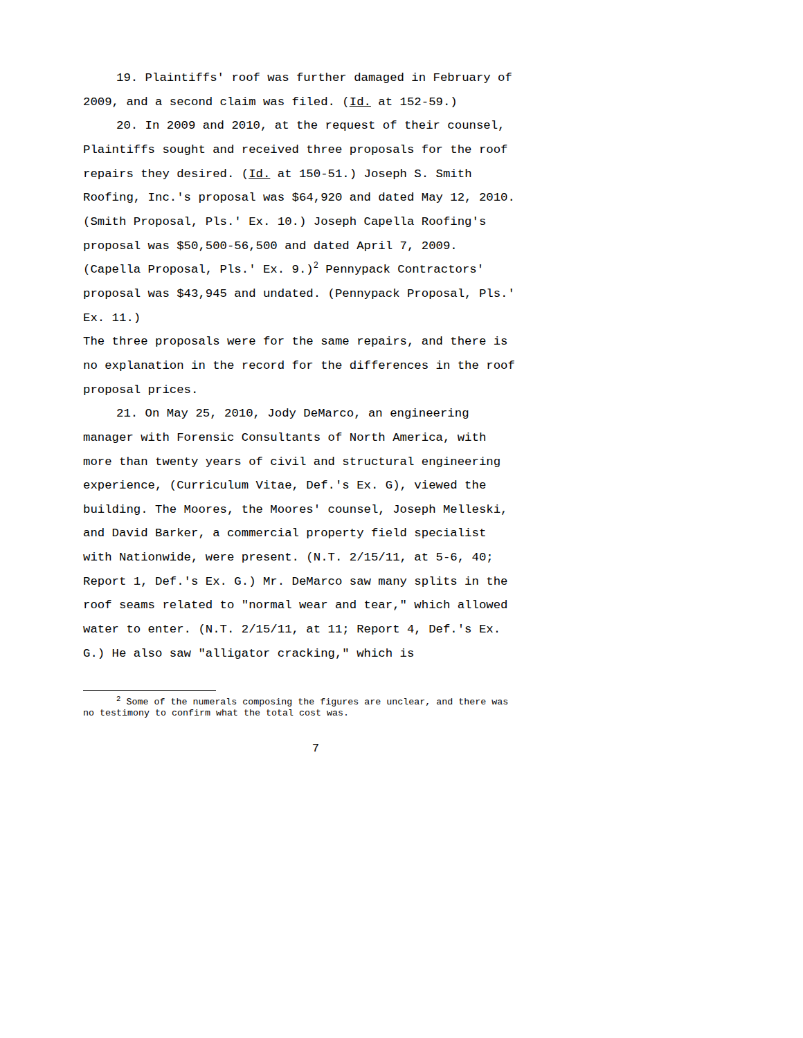19. Plaintiffs' roof was further damaged in February of 2009, and a second claim was filed. (Id. at 152-59.)
20. In 2009 and 2010, at the request of their counsel, Plaintiffs sought and received three proposals for the roof repairs they desired. (Id. at 150-51.) Joseph S. Smith Roofing, Inc.'s proposal was $64,920 and dated May 12, 2010. (Smith Proposal, Pls.' Ex. 10.) Joseph Capella Roofing's proposal was $50,500-56,500 and dated April 7, 2009. (Capella Proposal, Pls.' Ex. 9.)2 Pennypack Contractors' proposal was $43,945 and undated. (Pennypack Proposal, Pls.' Ex. 11.)
The three proposals were for the same repairs, and there is no explanation in the record for the differences in the roof proposal prices.
21. On May 25, 2010, Jody DeMarco, an engineering manager with Forensic Consultants of North America, with more than twenty years of civil and structural engineering experience, (Curriculum Vitae, Def.'s Ex. G), viewed the building. The Moores, the Moores' counsel, Joseph Melleski, and David Barker, a commercial property field specialist with Nationwide, were present. (N.T. 2/15/11, at 5-6, 40; Report 1, Def.'s Ex. G.) Mr. DeMarco saw many splits in the roof seams related to "normal wear and tear," which allowed water to enter. (N.T. 2/15/11, at 11; Report 4, Def.'s Ex. G.) He also saw "alligator cracking," which is
2 Some of the numerals composing the figures are unclear, and there was no testimony to confirm what the total cost was.
7